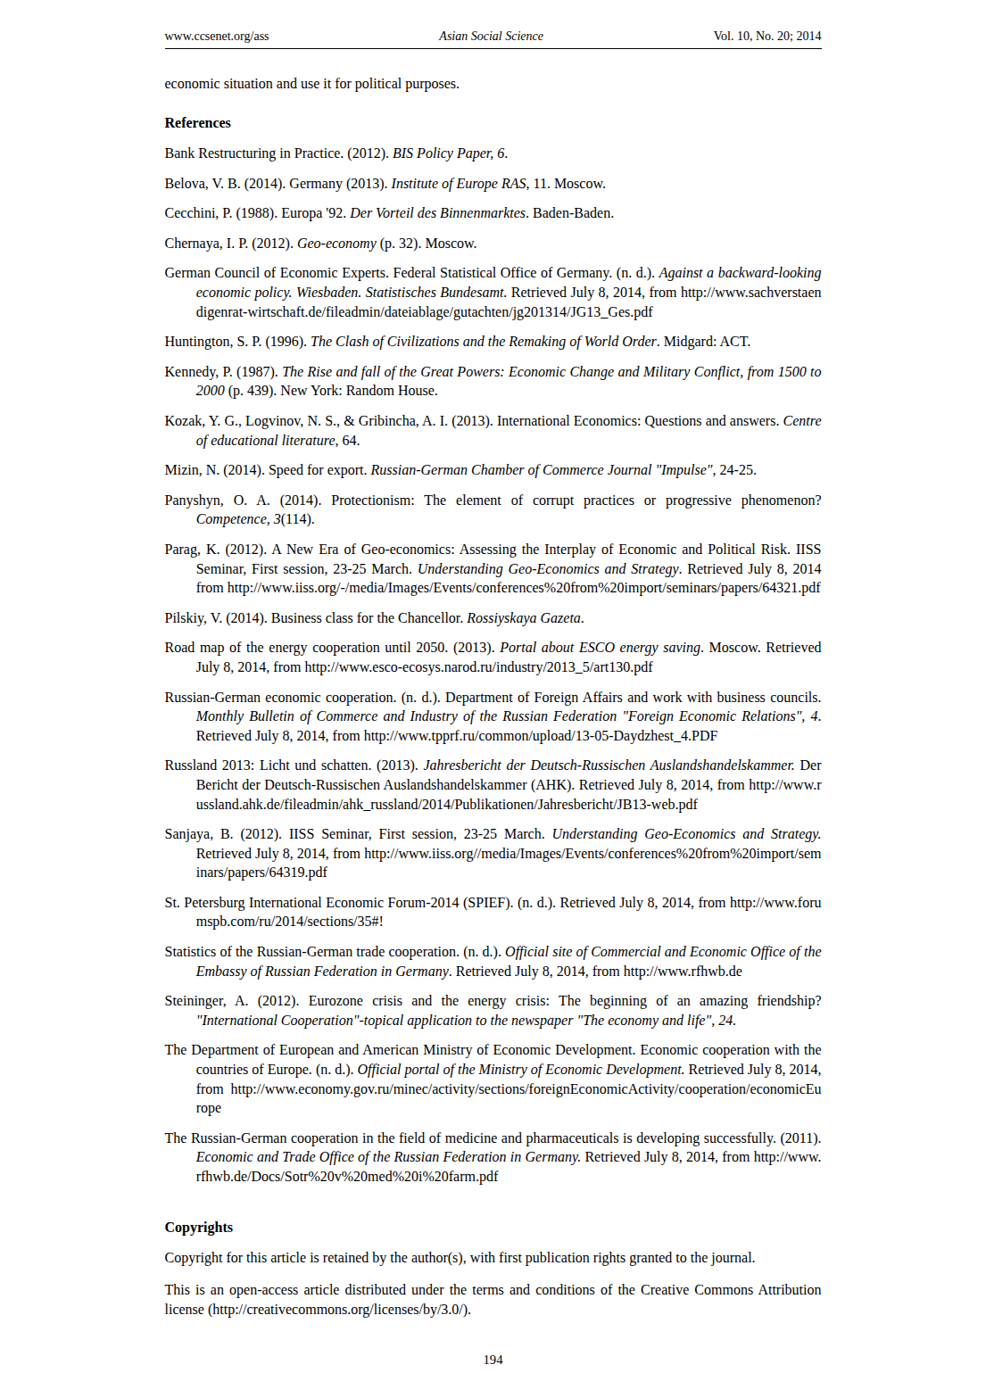www.ccsenet.org/ass Asian Social Science Vol. 10, No. 20; 2014
economic situation and use it for political purposes.
References
Bank Restructuring in Practice. (2012). BIS Policy Paper, 6.
Belova, V. B. (2014). Germany (2013). Institute of Europe RAS, 11. Moscow.
Cecchini, P. (1988). Europa '92. Der Vorteil des Binnenmarktes. Baden-Baden.
Chernaya, I. P. (2012). Geo-economy (p. 32). Moscow.
German Council of Economic Experts. Federal Statistical Office of Germany. (n. d.). Against a backward-looking economic policy. Wiesbaden. Statistisches Bundesamt. Retrieved July 8, 2014, from http://www.sachverstaendigenrat-wirtschaft.de/fileadmin/dateiablage/gutachten/jg201314/JG13_Ges.pdf
Huntington, S. P. (1996). The Clash of Civilizations and the Remaking of World Order. Midgard: ACT.
Kennedy, P. (1987). The Rise and fall of the Great Powers: Economic Change and Military Conflict, from 1500 to 2000 (p. 439). New York: Random House.
Kozak, Y. G., Logvinov, N. S., & Gribincha, A. I. (2013). International Economics: Questions and answers. Centre of educational literature, 64.
Mizin, N. (2014). Speed for export. Russian-German Chamber of Commerce Journal "Impulse", 24-25.
Panyshyn, O. A. (2014). Protectionism: The element of corrupt practices or progressive phenomenon? Competence, 3(114).
Parag, K. (2012). A New Era of Geo-economics: Assessing the Interplay of Economic and Political Risk. IISS Seminar, First session, 23-25 March. Understanding Geo-Economics and Strategy. Retrieved July 8, 2014 from http://www.iiss.org/-/media/Images/Events/conferences%20from%20import/seminars/papers/64321.pdf
Pilskiy, V. (2014). Business class for the Chancellor. Rossiyskaya Gazeta.
Road map of the energy cooperation until 2050. (2013). Portal about ESCO energy saving. Moscow. Retrieved July 8, 2014, from http://www.esco-ecosys.narod.ru/industry/2013_5/art130.pdf
Russian-German economic cooperation. (n. d.). Department of Foreign Affairs and work with business councils. Monthly Bulletin of Commerce and Industry of the Russian Federation "Foreign Economic Relations", 4. Retrieved July 8, 2014, from http://www.tpprf.ru/common/upload/13-05-Daydzhest_4.PDF
Russland 2013: Licht und schatten. (2013). Jahresbericht der Deutsch-Russischen Auslandshandelskammer. Der Bericht der Deutsch-Russischen Auslandshandelskammer (AHK). Retrieved July 8, 2014, from http://www.russland.ahk.de/fileadmin/ahk_russland/2014/Publikationen/Jahresbericht/JB13-web.pdf
Sanjaya, B. (2012). IISS Seminar, First session, 23-25 March. Understanding Geo-Economics and Strategy. Retrieved July 8, 2014, from http://www.iiss.org//media/Images/Events/conferences%20from%20import/seminars/papers/64319.pdf
St. Petersburg International Economic Forum-2014 (SPIEF). (n. d.). Retrieved July 8, 2014, from http://www.forumspb.com/ru/2014/sections/35#!
Statistics of the Russian-German trade cooperation. (n. d.). Official site of Commercial and Economic Office of the Embassy of Russian Federation in Germany. Retrieved July 8, 2014, from http://www.rfhwb.de
Steininger, A. (2012). Eurozone crisis and the energy crisis: The beginning of an amazing friendship? "International Cooperation"-topical application to the newspaper "The economy and life", 24.
The Department of European and American Ministry of Economic Development. Economic cooperation with the countries of Europe. (n. d.). Official portal of the Ministry of Economic Development. Retrieved July 8, 2014, from http://www.economy.gov.ru/minec/activity/sections/foreignEconomicActivity/cooperation/economicEurope
The Russian-German cooperation in the field of medicine and pharmaceuticals is developing successfully. (2011). Economic and Trade Office of the Russian Federation in Germany. Retrieved July 8, 2014, from http://www.rfhwb.de/Docs/Sotr%20v%20med%20i%20farm.pdf
Copyrights
Copyright for this article is retained by the author(s), with first publication rights granted to the journal.
This is an open-access article distributed under the terms and conditions of the Creative Commons Attribution license (http://creativecommons.org/licenses/by/3.0/).
194